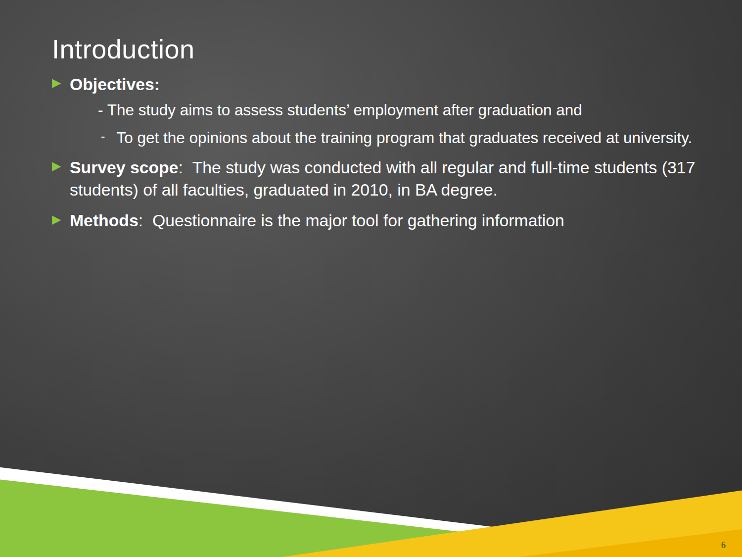Introduction
Objectives:
- The study aims to assess students’ employment after graduation and
To get the opinions about the training program that graduates received at university.
Survey scope: The study was conducted with all regular and full-time students (317 students) of all faculties, graduated in 2010, in BA degree.
Methods: Questionnaire is the major tool for gathering information
6